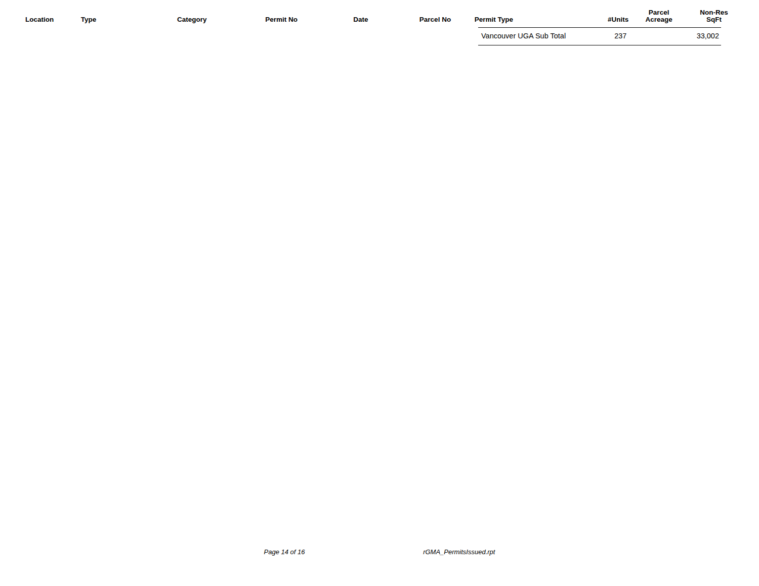| Location | Type | Category | Permit No | Date | Parcel No | Permit Type | #Units | Parcel Acreage | Non-Res SqFt |
| --- | --- | --- | --- | --- | --- | --- | --- | --- | --- |
| Vancouver UGA Sub Total | 237 | | 33,002 |
Page 14 of 16 rGMA_PermitsIssued.rpt